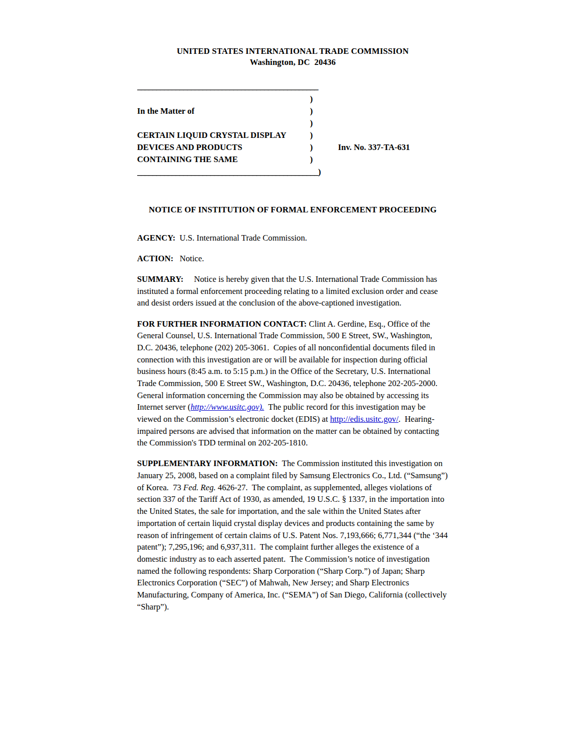UNITED STATES INTERNATIONAL TRADE COMMISSION Washington, DC 20436
| _______________________________________________ | |
| | ) | |
| In the Matter of | ) | |
| | ) | |
| CERTAIN LIQUID CRYSTAL DISPLAY | ) | |
| DEVICES AND PRODUCTS | ) | Inv. No. 337-TA-631 |
| CONTAINING THE SAME | ) | |
| _______________________________________________) | |
NOTICE OF INSTITUTION OF FORMAL ENFORCEMENT PROCEEDING
AGENCY: U.S. International Trade Commission.
ACTION: Notice.
SUMMARY: Notice is hereby given that the U.S. International Trade Commission has instituted a formal enforcement proceeding relating to a limited exclusion order and cease and desist orders issued at the conclusion of the above-captioned investigation.
FOR FURTHER INFORMATION CONTACT: Clint A. Gerdine, Esq., Office of the General Counsel, U.S. International Trade Commission, 500 E Street, SW., Washington, D.C. 20436, telephone (202) 205-3061. Copies of all nonconfidential documents filed in connection with this investigation are or will be available for inspection during official business hours (8:45 a.m. to 5:15 p.m.) in the Office of the Secretary, U.S. International Trade Commission, 500 E Street SW., Washington, D.C. 20436, telephone 202-205-2000. General information concerning the Commission may also be obtained by accessing its Internet server (http://www.usitc.gov). The public record for this investigation may be viewed on the Commission’s electronic docket (EDIS) at http://edis.usitc.gov/. Hearing-impaired persons are advised that information on the matter can be obtained by contacting the Commission's TDD terminal on 202-205-1810.
SUPPLEMENTARY INFORMATION: The Commission instituted this investigation on January 25, 2008, based on a complaint filed by Samsung Electronics Co., Ltd. (“Samsung”) of Korea. 73 Fed. Reg. 4626-27. The complaint, as supplemented, alleges violations of section 337 of the Tariff Act of 1930, as amended, 19 U.S.C. § 1337, in the importation into the United States, the sale for importation, and the sale within the United States after importation of certain liquid crystal display devices and products containing the same by reason of infringement of certain claims of U.S. Patent Nos. 7,193,666; 6,771,344 (“the ‘344 patent”); 7,295,196; and 6,937,311. The complaint further alleges the existence of a domestic industry as to each asserted patent. The Commission’s notice of investigation named the following respondents: Sharp Corporation (“Sharp Corp.”) of Japan; Sharp Electronics Corporation (“SEC”) of Mahwah, New Jersey; and Sharp Electronics Manufacturing, Company of America, Inc. (“SEMA”) of San Diego, California (collectively “Sharp”).